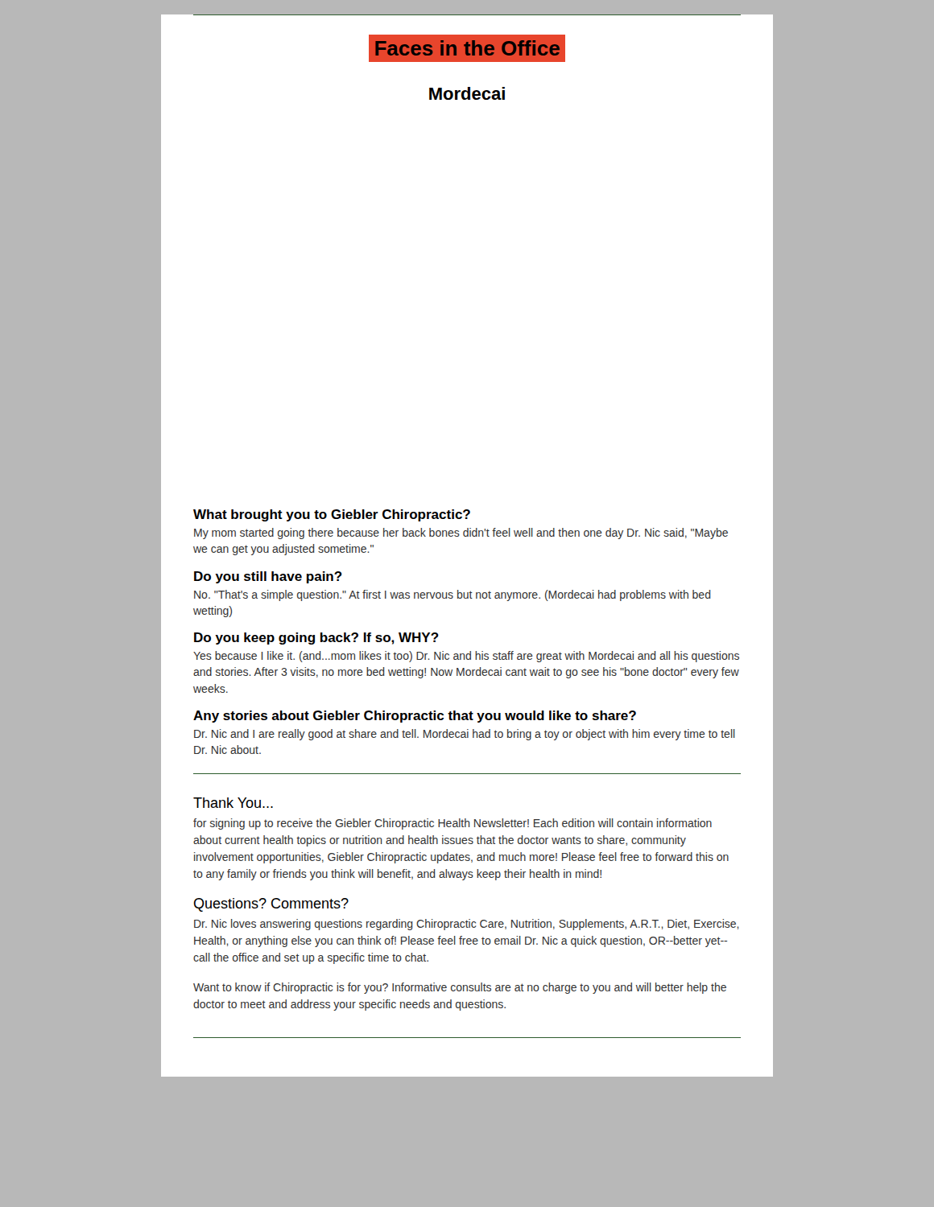Faces in the Office
Mordecai
What brought you to Giebler Chiropractic?
My mom started going there because her back bones didn't feel well and then one day Dr. Nic said, "Maybe we can get you adjusted sometime."
Do you still have pain?
No. "That's a simple question." At first I was nervous but not anymore. (Mordecai had problems with bed wetting)
Do you keep going back? If so, WHY?
Yes because I like it. (and...mom likes it too) Dr. Nic and his staff are great with Mordecai and all his questions and stories. After 3 visits, no more bed wetting! Now Mordecai cant wait to go see his "bone doctor" every few weeks.
Any stories about Giebler Chiropractic that you would like to share?
Dr. Nic and I are really good at share and tell. Mordecai had to bring a toy or object with him every time to tell Dr. Nic about.
Thank You...
for signing up to receive the Giebler Chiropractic Health Newsletter! Each edition will contain information about current health topics or nutrition and health issues that the doctor wants to share, community involvement opportunities, Giebler Chiropractic updates, and much more! Please feel free to forward this on to any family or friends you think will benefit, and always keep their health in mind!
Questions? Comments?
Dr. Nic loves answering questions regarding Chiropractic Care, Nutrition, Supplements, A.R.T., Diet, Exercise, Health, or anything else you can think of! Please feel free to email Dr. Nic a quick question, OR--better yet--call the office and set up a specific time to chat.
Want to know if Chiropractic is for you? Informative consults are at no charge to you and will better help the doctor to meet and address your specific needs and questions.